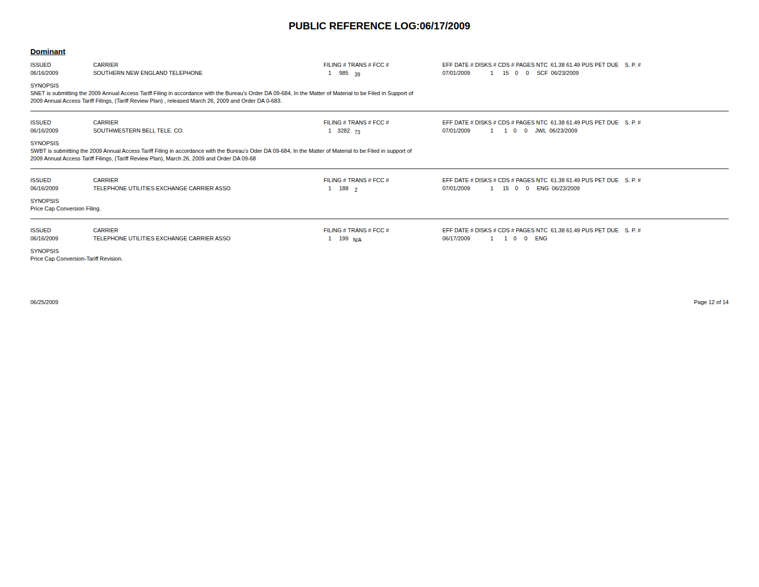PUBLIC REFERENCE LOG:06/17/2009
Dominant
| ISSUED | CARRIER | FILING # TRANS # FCC # | EFF DATE # DISKS # CDS # PAGES NTC 61.38 61.49 PUS PET DUE S. P. # |
| 06/16/2009 | SOUTHERN NEW ENGLAND TELEPHONE | 1 985 39 | 07/01/2009 1 15 0 0 SCF 06/23/2009 |
SYNOPSIS
SNET is submitting the 2009 Annual Access Tariff Filing in accordance with the Bureau's Order DA 09-684, In the Matter of Material to be Filed in Support of 2009 Annual Access Tariff Filings, (Tariff Review Plan) , released March 26, 2009 and Order DA 0-683.
| ISSUED | CARRIER | FILING # TRANS # FCC # | EFF DATE # DISKS # CDS # PAGES NTC 61.38 61.49 PUS PET DUE S. P. # |
| 06/16/2009 | SOUTHWESTERN BELL TELE. CO. | 1 3282 73 | 07/01/2009 1 1 0 0 JWL 06/23/2009 |
SYNOPSIS
SWBT is submitting the 2009 Annual Access Tariff Filing in accordance with the Bureau's Oder DA 09-684, In the Matter of Material to be Filed in support of 2009 Annual Access Tariff Filings, (Tariff Review Plan), March 26, 2009 and Order DA 09-68
| ISSUED | CARRIER | FILING # TRANS # FCC # | EFF DATE # DISKS # CDS # PAGES NTC 61.38 61.49 PUS PET DUE S. P. # |
| 06/16/2009 | TELEPHONE UTILITIES EXCHANGE CARRIER ASSO | 1 188 2 | 07/01/2009 1 15 0 0 ENG 06/23/2009 |
SYNOPSIS
Price Cap Conversion Filing.
| ISSUED | CARRIER | FILING # TRANS # FCC # | EFF DATE # DISKS # CDS # PAGES NTC 61.38 61.49 PUS PET DUE S. P. # |
| 06/16/2009 | TELEPHONE UTILITIES EXCHANGE CARRIER ASSO | 1 199 N/A | 06/17/2009 1 1 0 0 ENG |
SYNOPSIS
Price Cap Conversion-Tariff Revision.
06/25/2009 Page 12 of 14